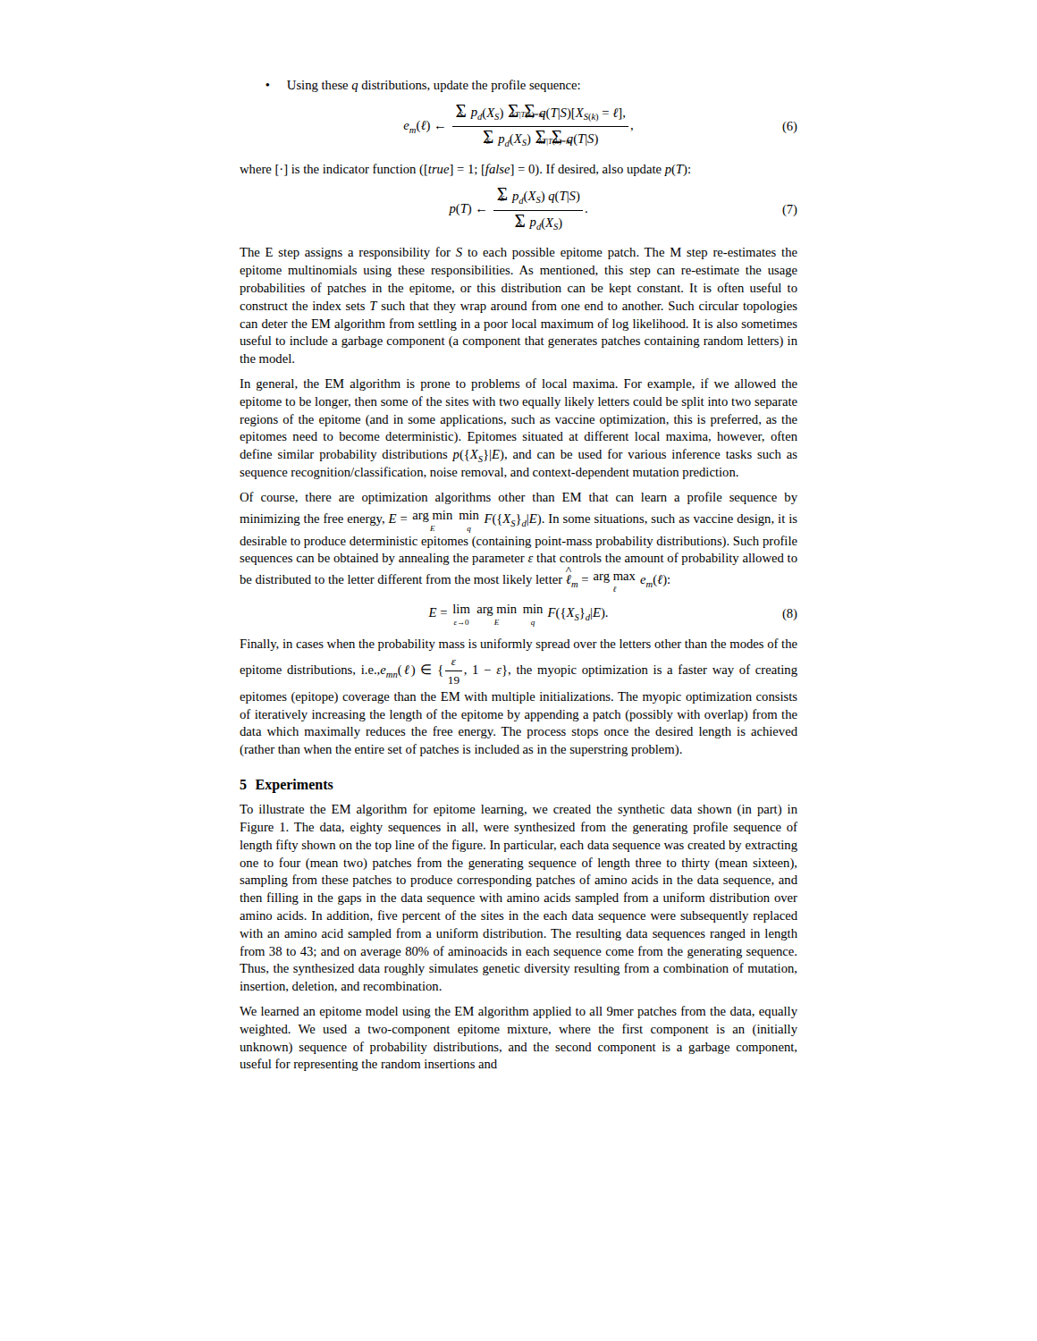• Using these q distributions, update the profile sequence:
em(ℓ) ← ΣS pd(XS) Σk ΣT|T(k)=m q(T|S)[XS(k) = ℓ], ΣS pd(XS) Σk ΣT|T(k)=m q(T|S) , (6)
where [·] is the indicator function ([true] = 1; [false] = 0). If desired, also update p(T):
p(T) ← ΣS pd(XS) q(T|S) ΣS pd(XS) . (7)
The E step assigns a responsibility for S to each possible epitome patch. The M step re-estimates the epitome multinomials using these responsibilities. As mentioned, this step can re-estimate the usage probabilities of patches in the epitome, or this distribution can be kept constant. It is often useful to construct the index sets T such that they wrap around from one end to another. Such circular topologies can deter the EM algorithm from settling in a poor local maximum of log likelihood. It is also sometimes useful to include a garbage component (a component that generates patches containing random letters) in the model.
In general, the EM algorithm is prone to problems of local maxima. For example, if we allowed the epitome to be longer, then some of the sites with two equally likely letters could be split into two separate regions of the epitome (and in some applications, such as vaccine optimization, this is preferred, as the epitomes need to become deterministic). Epitomes situated at different local maxima, however, often define similar probability distributions p({XS}|E), and can be used for various inference tasks such as sequence recognition/classification, noise removal, and context-dependent mutation prediction.
Of course, there are optimization algorithms other than EM that can learn a profile sequence by minimizing the free energy, E = arg min E min q F({XS}d|E). In some situations, such as vaccine design, it is desirable to produce deterministic epitomes (containing point-mass probability distributions). Such profile sequences can be obtained by annealing the parameter ε that controls the amount of probability allowed to be distributed to the letter different from the most likely letter ℓm = arg max ℓ em(ℓ):
E = lim ε→0 arg min E min q F({XS}d|E). (8)
Finally, in cases when the probability mass is uniformly spread over the letters other than the modes of the epitome distributions, i.e.,emn(ℓ) ∈ {ε 19, 1 − ε}, the myopic optimization is a faster way of creating epitomes (epitope) coverage than the EM with multiple initializations. The myopic optimization consists of iteratively increasing the length of the epitome by appending a patch (possibly with overlap) from the data which maximally reduces the free energy. The process stops once the desired length is achieved (rather than when the entire set of patches is included as in the superstring problem).
5 Experiments
To illustrate the EM algorithm for epitome learning, we created the synthetic data shown (in part) in Figure 1. The data, eighty sequences in all, were synthesized from the generating profile sequence of length fifty shown on the top line of the figure. In particular, each data sequence was created by extracting one to four (mean two) patches from the generating sequence of length three to thirty (mean sixteen), sampling from these patches to produce corresponding patches of amino acids in the data sequence, and then filling in the gaps in the data sequence with amino acids sampled from a uniform distribution over amino acids. In addition, five percent of the sites in the each data sequence were subsequently replaced with an amino acid sampled from a uniform distribution. The resulting data sequences ranged in length from 38 to 43; and on average 80% of aminoacids in each sequence come from the generating sequence. Thus, the synthesized data roughly simulates genetic diversity resulting from a combination of mutation, insertion, deletion, and recombination.
We learned an epitome model using the EM algorithm applied to all 9mer patches from the data, equally weighted. We used a two-component epitome mixture, where the first component is an (initially unknown) sequence of probability distributions, and the second component is a garbage component, useful for representing the random insertions and